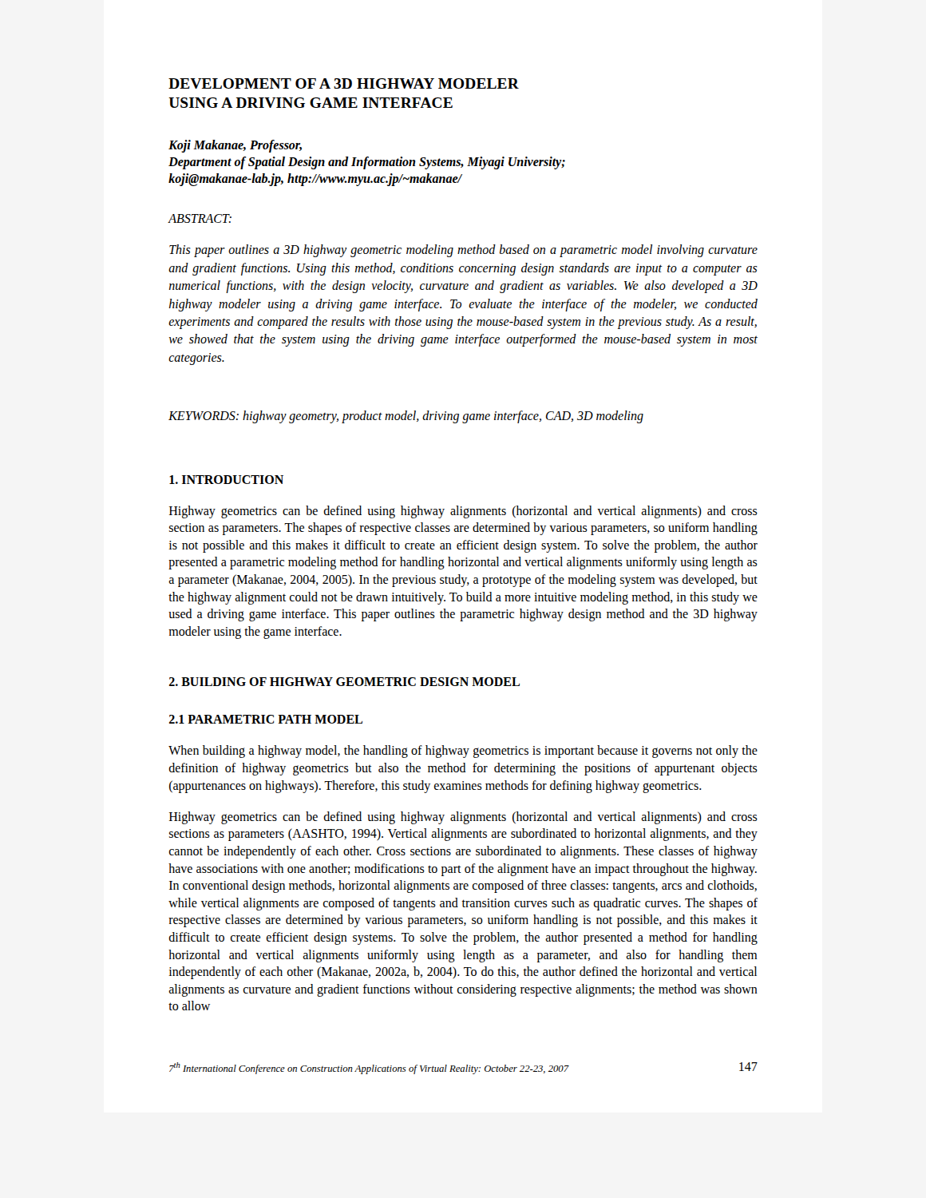Development of a 3D Highway Modeler
Using a Driving Game Interface
Koji Makanae, Professor,
Department of Spatial Design and Information Systems, Miyagi University;
koji@makanae-lab.jp, http://www.myu.ac.jp/~makanae/
ABSTRACT:
This paper outlines a 3D highway geometric modeling method based on a parametric model involving curvature and gradient functions. Using this method, conditions concerning design standards are input to a computer as numerical functions, with the design velocity, curvature and gradient as variables. We also developed a 3D highway modeler using a driving game interface. To evaluate the interface of the modeler, we conducted experiments and compared the results with those using the mouse-based system in the previous study. As a result, we showed that the system using the driving game interface outperformed the mouse-based system in most categories.
KEYWORDS: highway geometry, product model, driving game interface, CAD, 3D modeling
1. Introduction
Highway geometrics can be defined using highway alignments (horizontal and vertical alignments) and cross section as parameters. The shapes of respective classes are determined by various parameters, so uniform handling is not possible and this makes it difficult to create an efficient design system. To solve the problem, the author presented a parametric modeling method for handling horizontal and vertical alignments uniformly using length as a parameter (Makanae, 2004, 2005). In the previous study, a prototype of the modeling system was developed, but the highway alignment could not be drawn intuitively. To build a more intuitive modeling method, in this study we used a driving game interface. This paper outlines the parametric highway design method and the 3D highway modeler using the game interface.
2. Building of Highway Geometric Design Model
2.1 Parametric Path Model
When building a highway model, the handling of highway geometrics is important because it governs not only the definition of highway geometrics but also the method for determining the positions of appurtenant objects (appurtenances on highways). Therefore, this study examines methods for defining highway geometrics.
Highway geometrics can be defined using highway alignments (horizontal and vertical alignments) and cross sections as parameters (AASHTO, 1994). Vertical alignments are subordinated to horizontal alignments, and they cannot be independently of each other. Cross sections are subordinated to alignments. These classes of highway have associations with one another; modifications to part of the alignment have an impact throughout the highway. In conventional design methods, horizontal alignments are composed of three classes: tangents, arcs and clothoids, while vertical alignments are composed of tangents and transition curves such as quadratic curves. The shapes of respective classes are determined by various parameters, so uniform handling is not possible, and this makes it difficult to create efficient design systems. To solve the problem, the author presented a method for handling horizontal and vertical alignments uniformly using length as a parameter, and also for handling them independently of each other (Makanae, 2002a, b, 2004). To do this, the author defined the horizontal and vertical alignments as curvature and gradient functions without considering respective alignments; the method was shown to allow
7th International Conference on Construction Applications of Virtual Reality: October 22-23, 2007
147